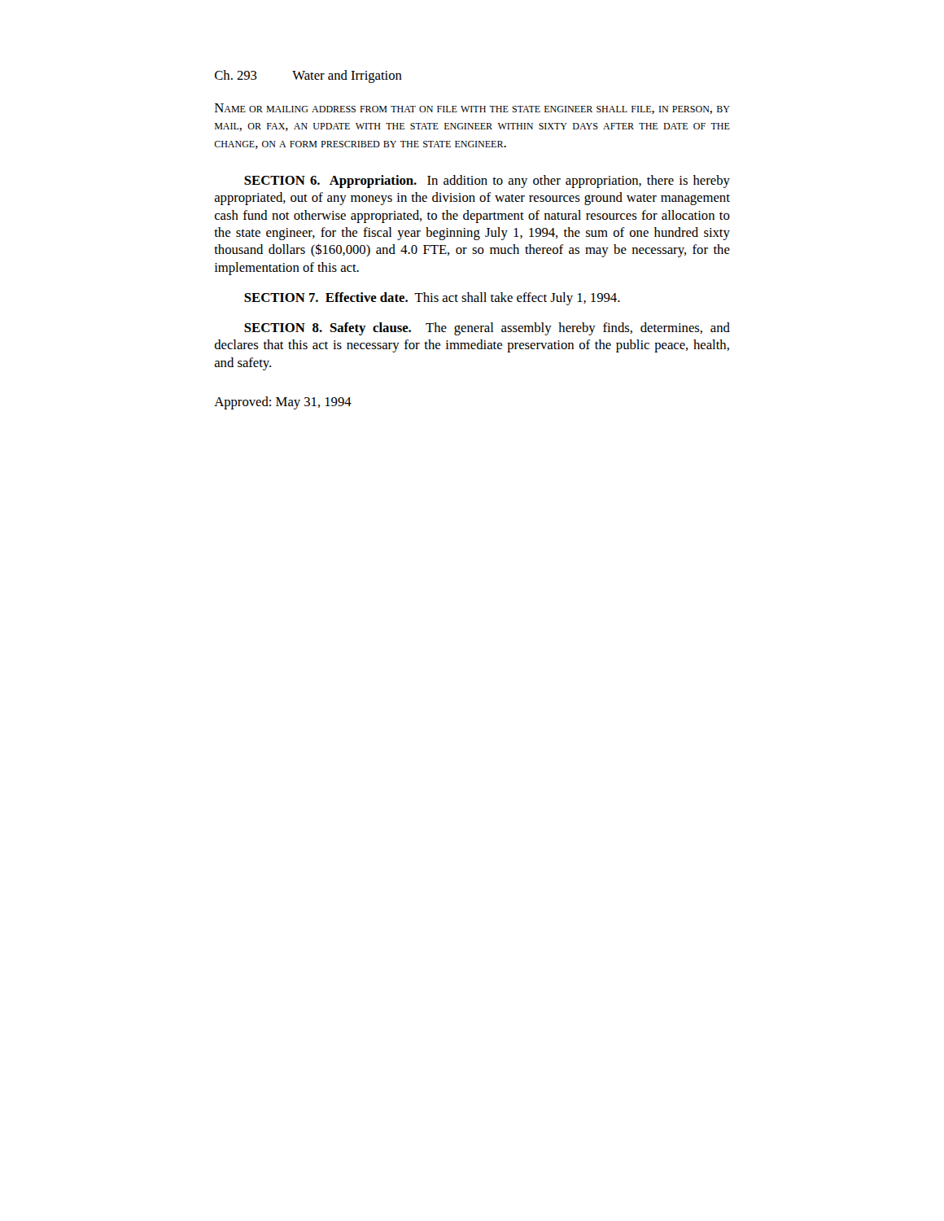Ch. 293 Water and Irrigation
Name or mailing address from that on file with the state engineer shall file, in person, by mail, or fax, an update with the state engineer within sixty days after the date of the change, on a form prescribed by the state engineer.
SECTION 6. Appropriation. In addition to any other appropriation, there is hereby appropriated, out of any moneys in the division of water resources ground water management cash fund not otherwise appropriated, to the department of natural resources for allocation to the state engineer, for the fiscal year beginning July 1, 1994, the sum of one hundred sixty thousand dollars ($160,000) and 4.0 FTE, or so much thereof as may be necessary, for the implementation of this act.
SECTION 7. Effective date. This act shall take effect July 1, 1994.
SECTION 8. Safety clause. The general assembly hereby finds, determines, and declares that this act is necessary for the immediate preservation of the public peace, health, and safety.
Approved: May 31, 1994